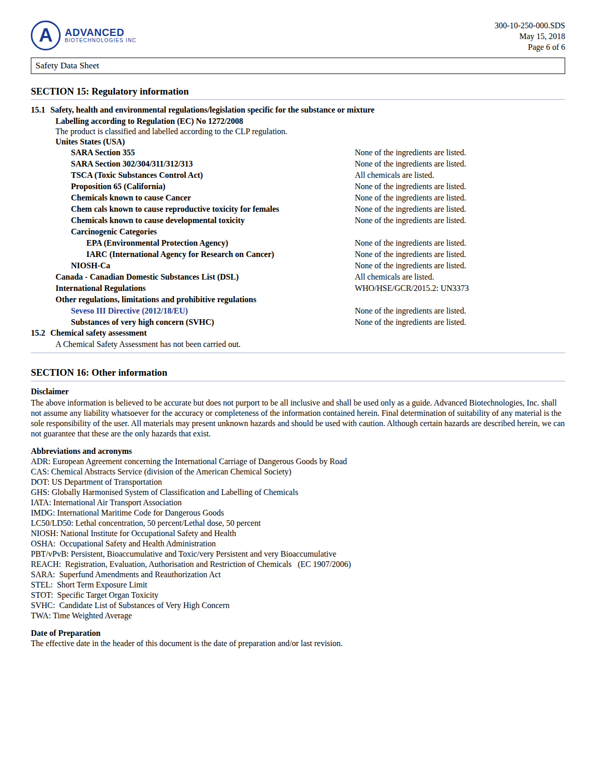A
ADVANCED
BIOTECHNOLOGIES INC
300-10-250-000.SDS
May 15, 2018
Page 6 of 6
Safety Data Sheet
SECTION 15: Regulatory information
15.1 Safety, health and environmental regulations/legislation specific for the substance or mixture
Labelling according to Regulation (EC) No 1272/2008
The product is classified and labelled according to the CLP regulation.
Unites States (USA)
| SARA Section 355 | None of the ingredients are listed. |
| SARA Section 302/304/311/312/313 | None of the ingredients are listed. |
| TSCA (Toxic Substances Control Act) | All chemicals are listed. |
| Proposition 65 (California) | None of the ingredients are listed. |
| Chemicals known to cause Cancer | None of the ingredients are listed. |
| Chem cals known to cause reproductive toxicity for females | None of the ingredients are listed. |
| Chemicals known to cause developmental toxicity | None of the ingredients are listed. |
| Carcinogenic Categories | |
| EPA (Environmental Protection Agency) | None of the ingredients are listed. |
| IARC (International Agency for Research on Cancer) | None of the ingredients are listed. |
| NIOSH-Ca | None of the ingredients are listed. |
| Canada - Canadian Domestic Substances List (DSL) | All chemicals are listed. |
| International Regulations | WHO/HSE/GCR/2015.2: UN3373 |
| Other regulations, limitations and prohibitive regulations | |
| Seveso III Directive (2012/18/EU) | None of the ingredients are listed. |
| Substances of very high concern (SVHC) | None of the ingredients are listed. |
15.2 Chemical safety assessment
A Chemical Safety Assessment has not been carried out.
SECTION 16: Other information
Disclaimer
The above information is believed to be accurate but does not purport to be all inclusive and shall be used only as a guide. Advanced Biotechnologies, Inc. shall not assume any liability whatsoever for the accuracy or completeness of the information contained herein. Final determination of suitability of any material is the sole responsibility of the user. All materials may present unknown hazards and should be used with caution. Although certain hazards are described herein, we can not guarantee that these are the only hazards that exist.
Abbreviations and acronyms
ADR: European Agreement concerning the International Carriage of Dangerous Goods by Road
CAS: Chemical Abstracts Service (division of the American Chemical Society)
DOT: US Department of Transportation
GHS: Globally Harmonised System of Classification and Labelling of Chemicals
IATA: International Air Transport Association
IMDG: International Maritime Code for Dangerous Goods
LC50/LD50: Lethal concentration, 50 percent/Lethal dose, 50 percent
NIOSH: National Institute for Occupational Safety and Health
OSHA: Occupational Safety and Health Administration
PBT/vPvB: Persistent, Bioaccumulative and Toxic/very Persistent and very Bioaccumulative
REACH: Registration, Evaluation, Authorisation and Restriction of Chemicals (EC 1907/2006)
SARA: Superfund Amendments and Reauthorization Act
STEL: Short Term Exposure Limit
STOT: Specific Target Organ Toxicity
SVHC: Candidate List of Substances of Very High Concern
TWA: Time Weighted Average
Date of Preparation
The effective date in the header of this document is the date of preparation and/or last revision.